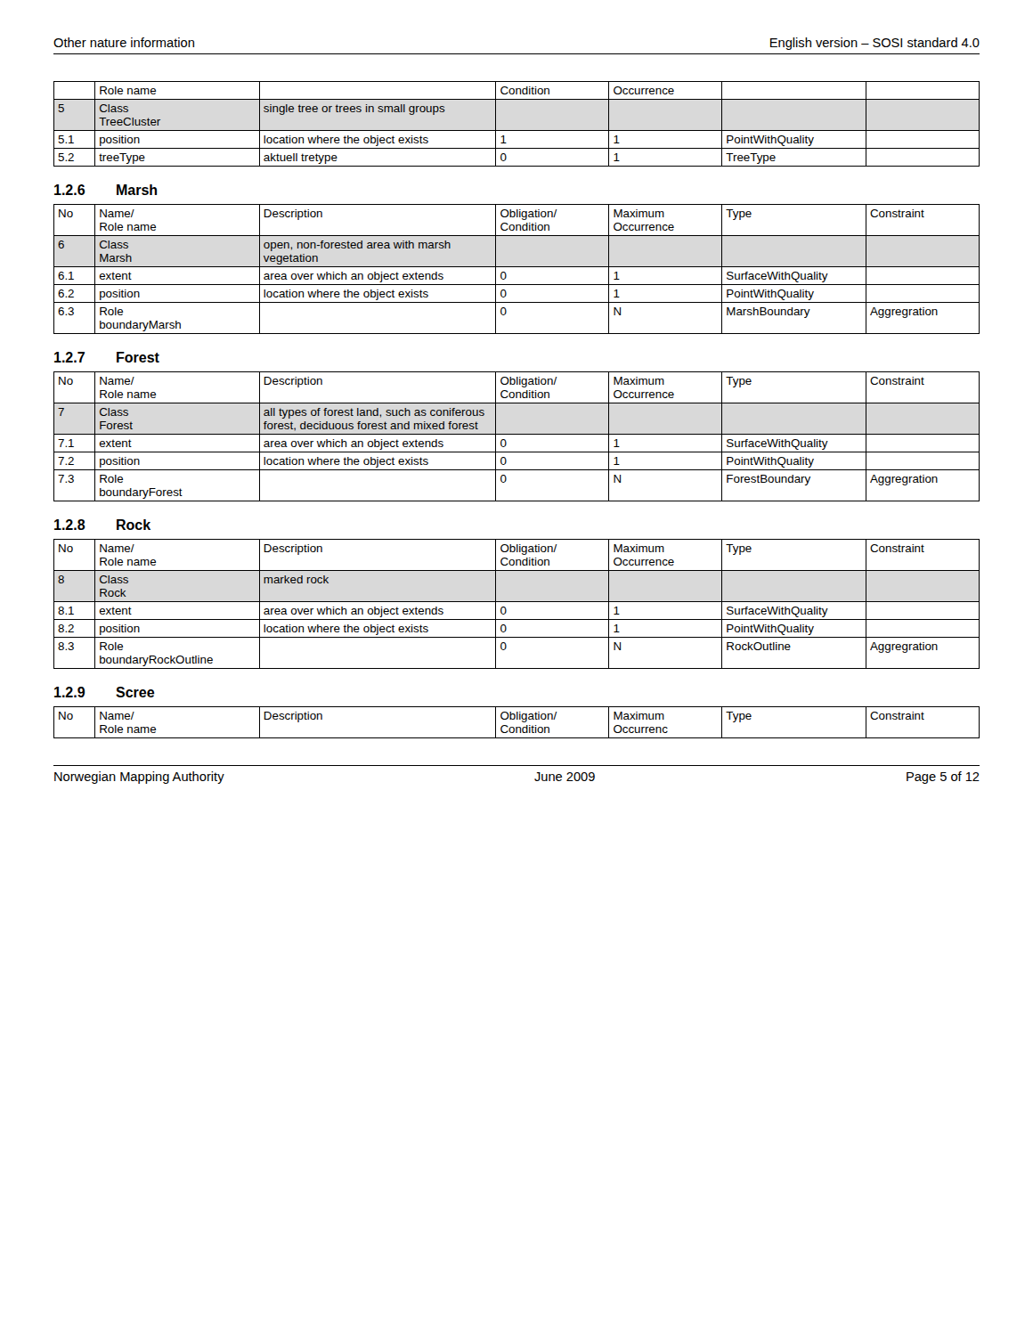Other nature information English version – SOSI standard 4.0
| | Role name | | Condition | Occurrence | | |
| 5 | Class TreeCluster | single tree or trees in small groups | | | | |
| 5.1 | position | location where the object exists | 1 | 1 | PointWithQuality | |
| 5.2 | treeType | aktuell tretype | 0 | 1 | TreeType | |
1.2.6 Marsh
| No | Name/ Role name | Description | Obligation/ Condition | Maximum Occurrence | Type | Constraint |
| 6 | Class Marsh | open, non-forested area with marsh vegetation | | | | |
| 6.1 | extent | area over which an object extends | 0 | 1 | SurfaceWithQuality | |
| 6.2 | position | location where the object exists | 0 | 1 | PointWithQuality | |
| 6.3 | Role boundaryMarsh | | 0 | N | MarshBoundary | Aggregration |
1.2.7 Forest
| No | Name/ Role name | Description | Obligation/ Condition | Maximum Occurrence | Type | Constraint |
| 7 | Class Forest | all types of forest land, such as coniferous forest, deciduous forest and mixed forest | | | | |
| 7.1 | extent | area over which an object extends | 0 | 1 | SurfaceWithQuality | |
| 7.2 | position | location where the object exists | 0 | 1 | PointWithQuality | |
| 7.3 | Role boundaryForest | | 0 | N | ForestBoundary | Aggregration |
1.2.8 Rock
| No | Name/ Role name | Description | Obligation/ Condition | Maximum Occurrence | Type | Constraint |
| 8 | Class Rock | marked rock | | | | |
| 8.1 | extent | area over which an object extends | 0 | 1 | SurfaceWithQuality | |
| 8.2 | position | location where the object exists | 0 | 1 | PointWithQuality | |
| 8.3 | Role boundaryRockOutline | | 0 | N | RockOutline | Aggregration |
1.2.9 Scree
| No | Name/ Role name | Description | Obligation/ Condition | Maximum Occurrenc | Type | Constraint |
Norwegian Mapping Authority June 2009 Page 5 of 12